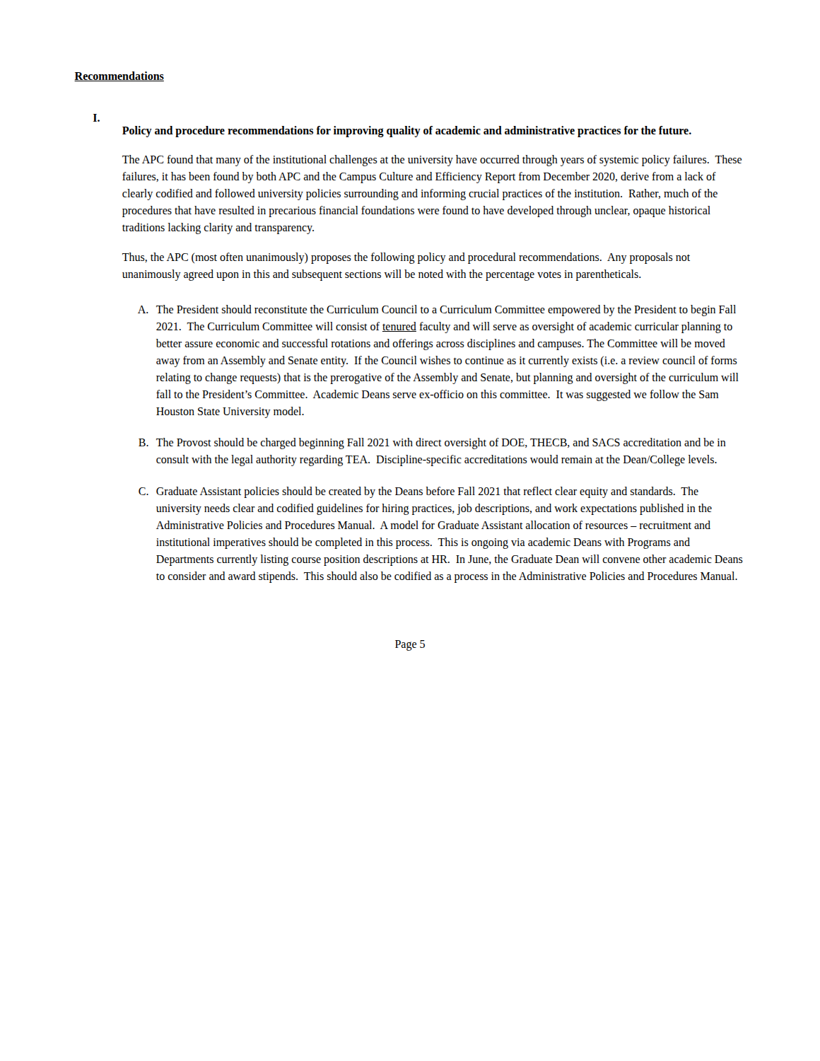Recommendations
I.
Policy and procedure recommendations for improving quality of academic and administrative practices for the future.
The APC found that many of the institutional challenges at the university have occurred through years of systemic policy failures. These failures, it has been found by both APC and the Campus Culture and Efficiency Report from December 2020, derive from a lack of clearly codified and followed university policies surrounding and informing crucial practices of the institution. Rather, much of the procedures that have resulted in precarious financial foundations were found to have developed through unclear, opaque historical traditions lacking clarity and transparency.
Thus, the APC (most often unanimously) proposes the following policy and procedural recommendations. Any proposals not unanimously agreed upon in this and subsequent sections will be noted with the percentage votes in parentheticals.
The President should reconstitute the Curriculum Council to a Curriculum Committee empowered by the President to begin Fall 2021. The Curriculum Committee will consist of tenured faculty and will serve as oversight of academic curricular planning to better assure economic and successful rotations and offerings across disciplines and campuses. The Committee will be moved away from an Assembly and Senate entity. If the Council wishes to continue as it currently exists (i.e. a review council of forms relating to change requests) that is the prerogative of the Assembly and Senate, but planning and oversight of the curriculum will fall to the President’s Committee. Academic Deans serve ex-officio on this committee. It was suggested we follow the Sam Houston State University model.
The Provost should be charged beginning Fall 2021 with direct oversight of DOE, THECB, and SACS accreditation and be in consult with the legal authority regarding TEA. Discipline-specific accreditations would remain at the Dean/College levels.
Graduate Assistant policies should be created by the Deans before Fall 2021 that reflect clear equity and standards. The university needs clear and codified guidelines for hiring practices, job descriptions, and work expectations published in the Administrative Policies and Procedures Manual. A model for Graduate Assistant allocation of resources – recruitment and institutional imperatives should be completed in this process. This is ongoing via academic Deans with Programs and Departments currently listing course position descriptions at HR. In June, the Graduate Dean will convene other academic Deans to consider and award stipends. This should also be codified as a process in the Administrative Policies and Procedures Manual.
Page 5